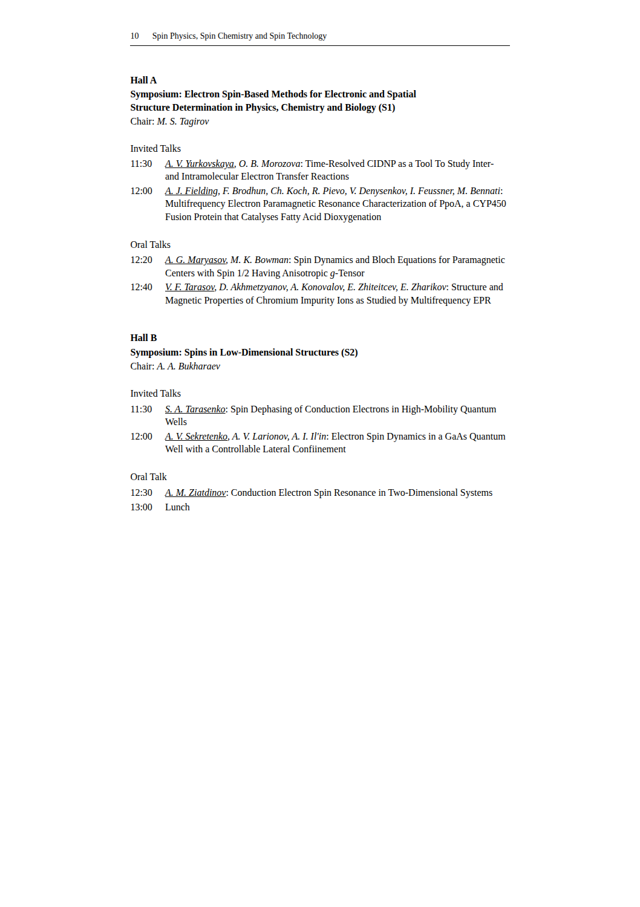10 Spin Physics, Spin Chemistry and Spin Technology
Hall A
Symposium: Electron Spin-Based Methods for Electronic and Spatial
Structure Determination in Physics, Chemistry and Biology (S1)
Chair: M. S. Tagirov
Invited Talks
11:30
A. V. Yurkovskaya, O. B. Morozova: Time-Resolved CIDNP as a Tool To Study Inter- and Intramolecular Electron Transfer Reactions
12:00
A. J. Fielding, F. Brodhun, Ch. Koch, R. Pievo, V. Denysenkov, I. Feussner, M. Bennati: Multifrequency Electron Paramagnetic Resonance Characterization of PpoA, a CYP450 Fusion Protein that Catalyses Fatty Acid Dioxygenation
Oral Talks
12:20
A. G. Maryasov, M. K. Bowman: Spin Dynamics and Bloch Equations for Paramagnetic Centers with Spin 1/2 Having Anisotropic g-Tensor
12:40
V. F. Tarasov, D. Akhmetzyanov, A. Konovalov, E. Zhiteitcev, E. Zharikov: Structure and Magnetic Properties of Chromium Impurity Ions as Studied by Multifrequency EPR
Hall B
Symposium: Spins in Low-Dimensional Structures (S2)
Chair: A. A. Bukharaev
Invited Talks
11:30
S. A. Tarasenko: Spin Dephasing of Conduction Electrons in High-Mobility Quantum Wells
12:00
A. V. Sekretenko, A. V. Larionov, A. I. Il'in: Electron Spin Dynamics in a GaAs Quantum Well with a Controllable Lateral Confiinement
Oral Talk
12:30
A. M. Ziatdinov: Conduction Electron Spin Resonance in Two-Dimensional Systems
13:00
Lunch